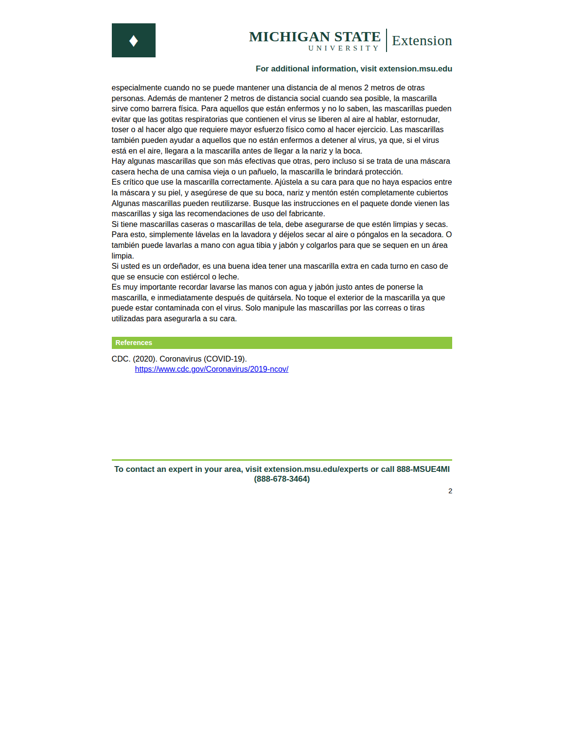♦
MICHIGAN STATE UNIVERSITY
Extension
For additional information, visit extension.msu.edu
especialmente cuando no se puede mantener una distancia de al menos 2 metros de otras personas. Además de mantener 2 metros de distancia social cuando sea posible, la mascarilla sirve como barrera física. Para aquellos que están enfermos y no lo saben, las mascarillas pueden evitar que las gotitas respiratorias que contienen el virus se liberen al aire al hablar, estornudar, toser o al hacer algo que requiere mayor esfuerzo físico como al hacer ejercicio. Las mascarillas también pueden ayudar a aquellos que no están enfermos a detener al virus, ya que, si el virus está en el aire, llegara a la mascarilla antes de llegar a la nariz y la boca.
Hay algunas mascarillas que son más efectivas que otras, pero incluso si se trata de una máscara casera hecha de una camisa vieja o un pañuelo, la mascarilla le brindará protección.
Es crítico que use la mascarilla correctamente. Ajústela a su cara para que no haya espacios entre la máscara y su piel, y asegúrese de que su boca, nariz y mentón estén completamente cubiertos
Algunas mascarillas pueden reutilizarse. Busque las instrucciones en el paquete donde vienen las mascarillas y siga las recomendaciones de uso del fabricante.
Si tiene mascarillas caseras o mascarillas de tela, debe asegurarse de que estén limpias y secas. Para esto, simplemente lávelas en la lavadora y déjelos secar al aire o póngalos en la secadora. O también puede lavarlas a mano con agua tibia y jabón y colgarlos para que se sequen en un área limpia.
Si usted es un ordeñador, es una buena idea tener una mascarilla extra en cada turno en caso de que se ensucie con estiércol o leche.
Es muy importante recordar lavarse las manos con agua y jabón justo antes de ponerse la mascarilla, e inmediatamente después de quitársela. No toque el exterior de la mascarilla ya que puede estar contaminada con el virus. Solo manipule las mascarillas por las correas o tiras utilizadas para asegurarla a su cara.
References
CDC. (2020). Coronavirus (COVID-19). https://www.cdc.gov/Coronavirus/2019-ncov/
To contact an expert in your area, visit extension.msu.edu/experts or call 888-MSUE4MI (888-678-3464)
2